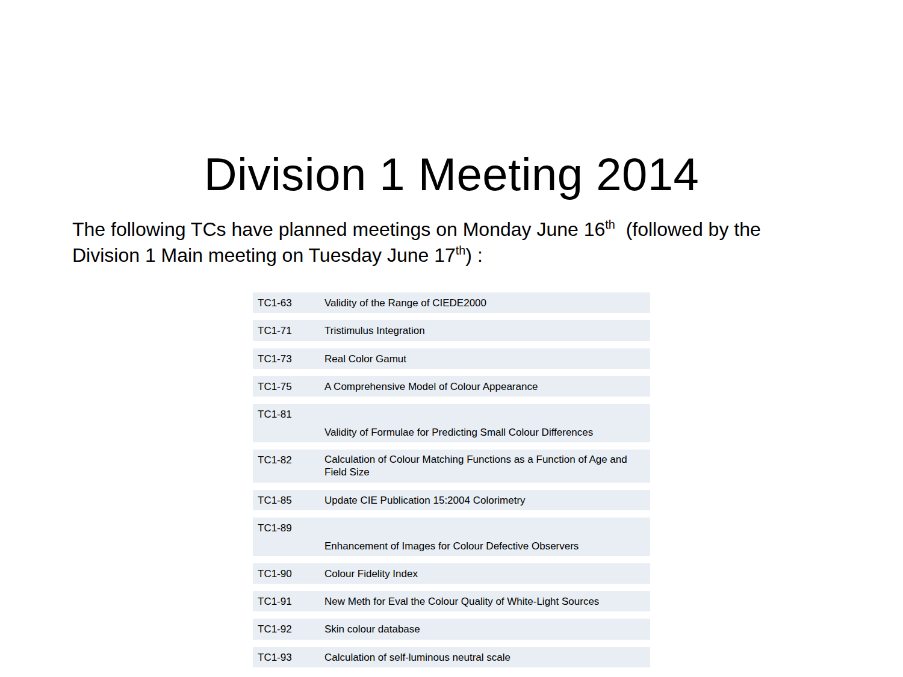Division 1 Meeting 2014
The following TCs have planned meetings on Monday June 16th (followed by the Division 1 Main meeting on Tuesday June 17th) :
| TC1-63 | Validity of the Range of CIEDE2000 |
| TC1-71 | Tristimulus Integration |
| TC1-73 | Real Color Gamut |
| TC1-75 | A Comprehensive Model of Colour Appearance |
| TC1-81 | Validity of Formulae for Predicting Small Colour Differences |
| TC1-82 | Calculation of Colour Matching Functions as a Function of Age and Field Size |
| TC1-85 | Update CIE Publication 15:2004 Colorimetry |
| TC1-89 | Enhancement of Images for Colour Defective Observers |
| TC1-90 | Colour Fidelity Index |
| TC1-91 | New Meth for Eval the Colour Quality of White-Light Sources |
| TC1-92 | Skin colour database |
| TC1-93 | Calculation of self-luminous neutral scale |